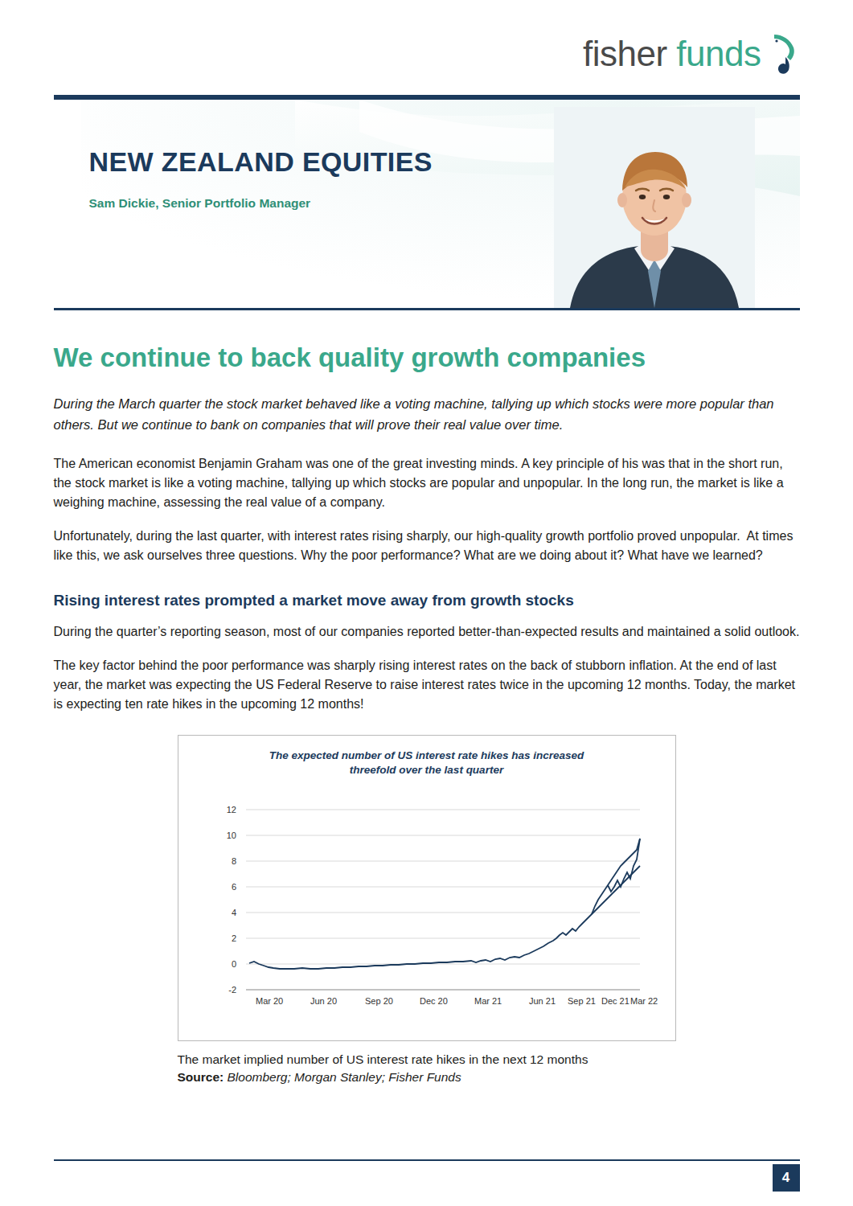fisher funds
NEW ZEALAND EQUITIES
Sam Dickie, Senior Portfolio Manager
We continue to back quality growth companies
During the March quarter the stock market behaved like a voting machine, tallying up which stocks were more popular than others. But we continue to bank on companies that will prove their real value over time.
The American economist Benjamin Graham was one of the great investing minds. A key principle of his was that in the short run, the stock market is like a voting machine, tallying up which stocks are popular and unpopular. In the long run, the market is like a weighing machine, assessing the real value of a company.
Unfortunately, during the last quarter, with interest rates rising sharply, our high-quality growth portfolio proved unpopular. At times like this, we ask ourselves three questions. Why the poor performance? What are we doing about it? What have we learned?
Rising interest rates prompted a market move away from growth stocks
During the quarter’s reporting season, most of our companies reported better-than-expected results and maintained a solid outlook.
The key factor behind the poor performance was sharply rising interest rates on the back of stubborn inflation. At the end of last year, the market was expecting the US Federal Reserve to raise interest rates twice in the upcoming 12 months. Today, the market is expecting ten rate hikes in the upcoming 12 months!
The expected number of US interest rate hikes has increased
threefold over the last quarter
12 10 8 6 4 2 0 -2 Mar 20 Jun 20 Sep 20 Dec 20 Mar 21 Jun 21 Sep 21 Dec 21 Mar 22
The market implied number of US interest rate hikes in the next 12 months
Source: Bloomberg; Morgan Stanley; Fisher Funds
4